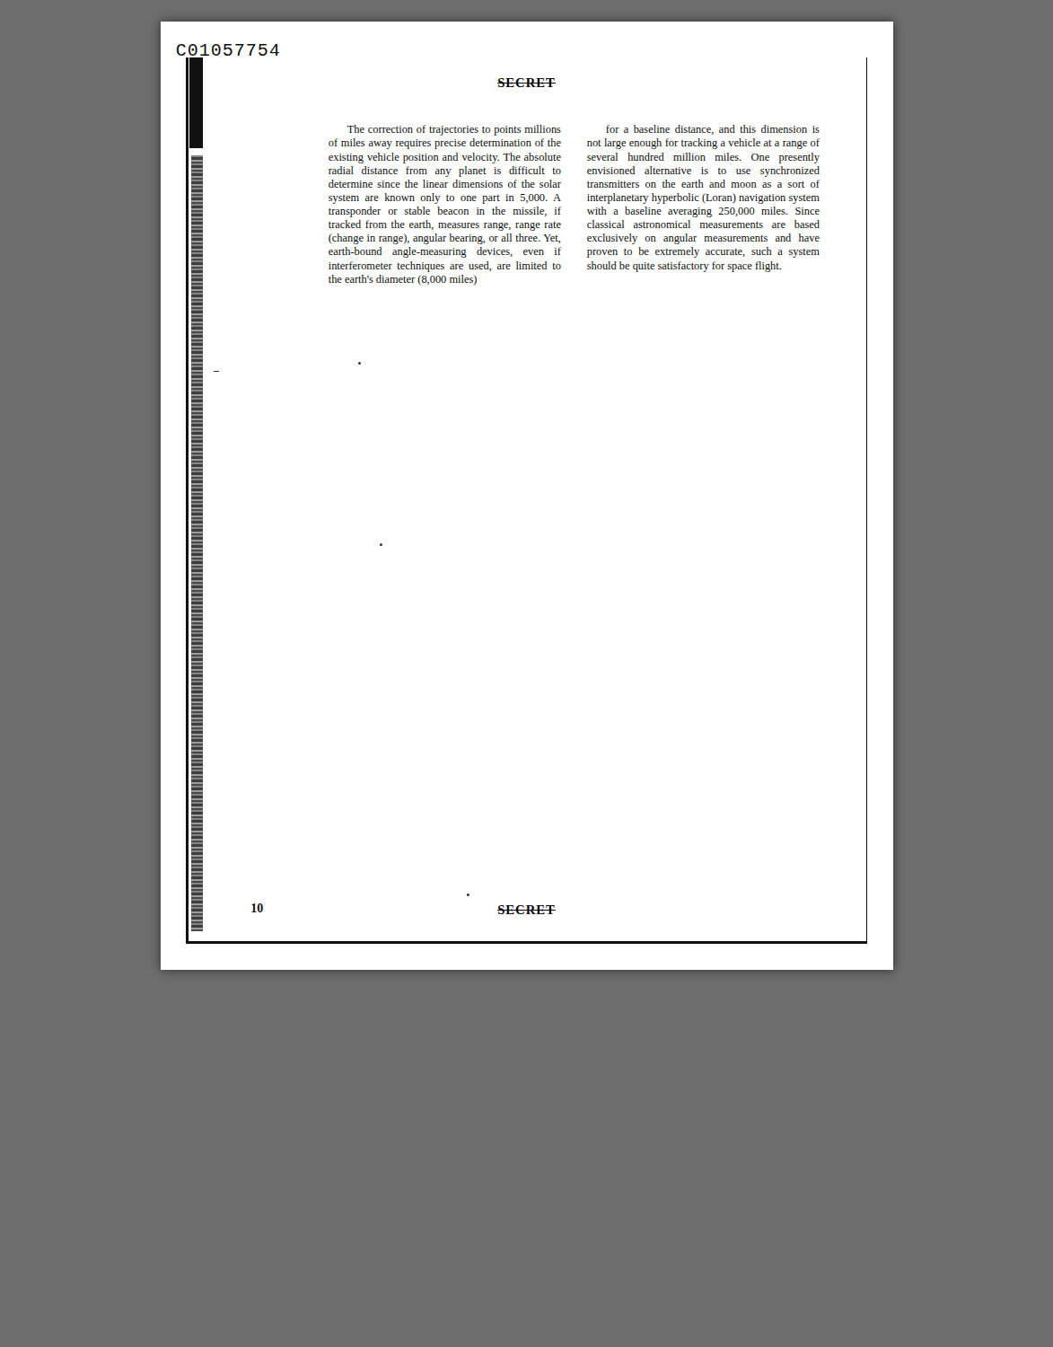C01057754
SECRET
The correction of trajectories to points millions of miles away requires precise determination of the existing vehicle position and velocity. The absolute radial distance from any planet is difficult to determine since the linear dimensions of the solar system are known only to one part in 5,000. A transponder or stable beacon in the missile, if tracked from the earth, measures range, range rate (change in range), angular bearing, or all three. Yet, earth-bound angle-measuring devices, even if interferometer techniques are used, are limited to the earth's diameter (8,000 miles)
for a baseline distance, and this dimension is not large enough for tracking a vehicle at a range of several hundred million miles. One presently envisioned alternative is to use synchronized transmitters on the earth and moon as a sort of interplanetary hyperbolic (Loran) navigation system with a baseline averaging 250,000 miles. Since classical astronomical measurements are based exclusively on angular measurements and have proven to be extremely accurate, such a system should be quite satisfactory for space flight.
10
•
SECRET